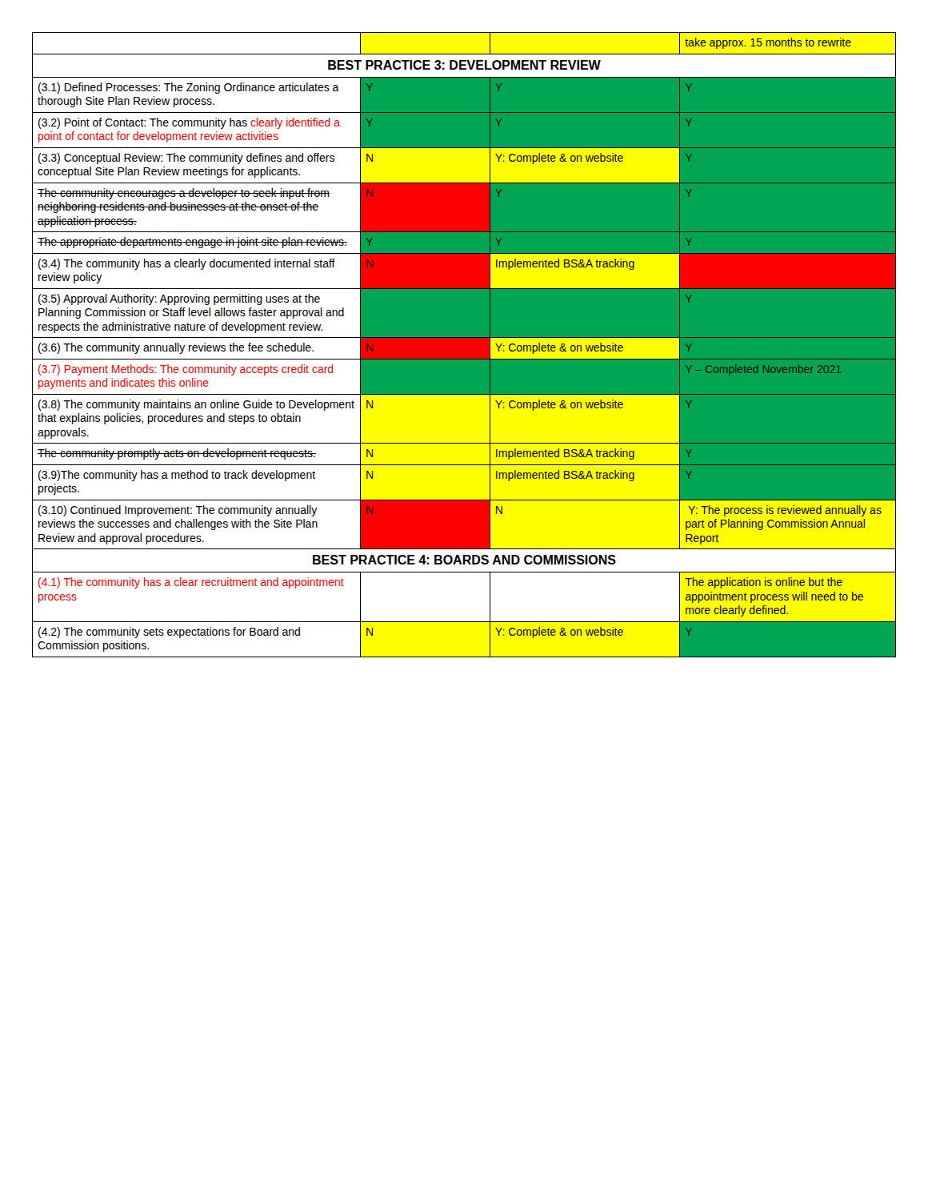| | | | take approx. 15 months to rewrite |
| BEST PRACTICE 3: DEVELOPMENT REVIEW |
| (3.1) Defined Processes: The Zoning Ordinance articulates a thorough Site Plan Review process. | Y | Y | Y |
| (3.2) Point of Contact: The community has clearly identified a point of contact for development review activities | Y | Y | Y |
| (3.3) Conceptual Review: The community defines and offers conceptual Site Plan Review meetings for applicants. | N | Y: Complete & on website | Y |
| The community encourages a developer to seek input from neighboring residents and businesses at the onset of the application process. | N | Y | Y |
| The appropriate departments engage in joint site plan reviews. | Y | Y | Y |
| (3.4) The community has a clearly documented internal staff review policy | N | Implemented BS&A tracking | |
| (3.5) Approval Authority: Approving permitting uses at the Planning Commission or Staff level allows faster approval and respects the administrative nature of development review. | | | Y |
| (3.6) The community annually reviews the fee schedule. | N | Y: Complete & on website | Y |
| (3.7) Payment Methods: The community accepts credit card payments and indicates this online | | | Y – Completed November 2021 |
| (3.8) The community maintains an online Guide to Development that explains policies, procedures and steps to obtain approvals. | N | Y: Complete & on website | Y |
| The community promptly acts on development requests. | N | Implemented BS&A tracking | Y |
| (3.9)The community has a method to track development projects. | N | Implemented BS&A tracking | Y |
| (3.10) Continued Improvement: The community annually reviews the successes and challenges with the Site Plan Review and approval procedures. | N | N | Y: The process is reviewed annually as part of Planning Commission Annual Report |
| BEST PRACTICE 4: BOARDS AND COMMISSIONS |
| (4.1) The community has a clear recruitment and appointment process | | | The application is online but the appointment process will need to be more clearly defined. |
| (4.2) The community sets expectations for Board and Commission positions. | N | Y: Complete & on website | Y |